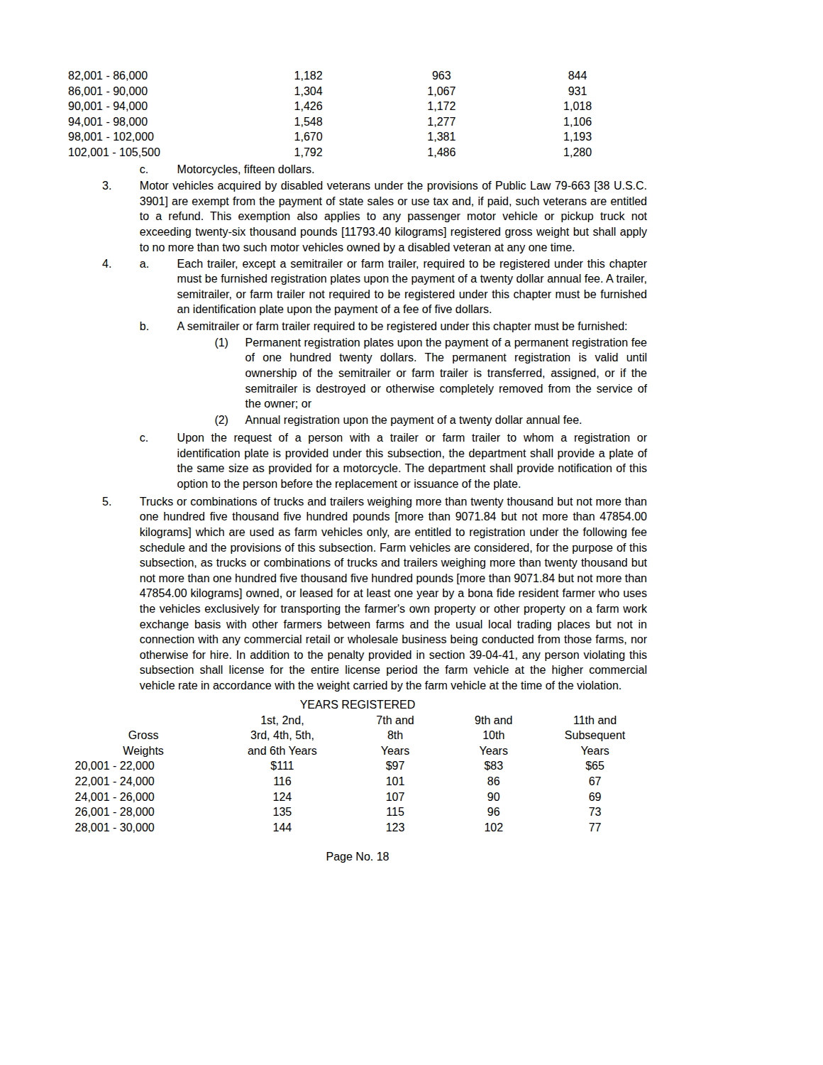| 82,001 - 86,000 | 1,182 | 963 | 844 |
| 86,001 - 90,000 | 1,304 | 1,067 | 931 |
| 90,001 - 94,000 | 1,426 | 1,172 | 1,018 |
| 94,001 - 98,000 | 1,548 | 1,277 | 1,106 |
| 98,001 - 102,000 | 1,670 | 1,381 | 1,193 |
| 102,001 - 105,500 | 1,792 | 1,486 | 1,280 |
c.
Motorcycles, fifteen dollars.
3.
Motor vehicles acquired by disabled veterans under the provisions of Public Law 79-663 [38 U.S.C. 3901] are exempt from the payment of state sales or use tax and, if paid, such veterans are entitled to a refund. This exemption also applies to any passenger motor vehicle or pickup truck not exceeding twenty-six thousand pounds [11793.40 kilograms] registered gross weight but shall apply to no more than two such motor vehicles owned by a disabled veteran at any one time.
4.
a.
Each trailer, except a semitrailer or farm trailer, required to be registered under this chapter must be furnished registration plates upon the payment of a twenty dollar annual fee. A trailer, semitrailer, or farm trailer not required to be registered under this chapter must be furnished an identification plate upon the payment of a fee of five dollars.
b.
A semitrailer or farm trailer required to be registered under this chapter must be furnished:
(1)
Permanent registration plates upon the payment of a permanent registration fee of one hundred twenty dollars. The permanent registration is valid until ownership of the semitrailer or farm trailer is transferred, assigned, or if the semitrailer is destroyed or otherwise completely removed from the service of the owner; or
(2)
Annual registration upon the payment of a twenty dollar annual fee.
c.
Upon the request of a person with a trailer or farm trailer to whom a registration or identification plate is provided under this subsection, the department shall provide a plate of the same size as provided for a motorcycle. The department shall provide notification of this option to the person before the replacement or issuance of the plate.
5.
Trucks or combinations of trucks and trailers weighing more than twenty thousand but not more than one hundred five thousand five hundred pounds [more than 9071.84 but not more than 47854.00 kilograms] which are used as farm vehicles only, are entitled to registration under the following fee schedule and the provisions of this subsection. Farm vehicles are considered, for the purpose of this subsection, as trucks or combinations of trucks and trailers weighing more than twenty thousand but not more than one hundred five thousand five hundred pounds [more than 9071.84 but not more than 47854.00 kilograms] owned, or leased for at least one year by a bona fide resident farmer who uses the vehicles exclusively for transporting the farmer's own property or other property on a farm work exchange basis with other farmers between farms and the usual local trading places but not in connection with any commercial retail or wholesale business being conducted from those farms, nor otherwise for hire. In addition to the penalty provided in section 39-04-41, any person violating this subsection shall license for the entire license period the farm vehicle at the higher commercial vehicle rate in accordance with the weight carried by the farm vehicle at the time of the violation.
YEARS REGISTERED
| | 1st, 2nd, | 7th and | 9th and | 11th and |
| --- | --- | --- | --- | --- |
| Gross | 3rd, 4th, 5th, | 8th | 10th | Subsequent |
| Weights | and 6th Years | Years | Years | Years |
| 20,001 - 22,000 | $111 | $97 | $83 | $65 |
| 22,001 - 24,000 | 116 | 101 | 86 | 67 |
| 24,001 - 26,000 | 124 | 107 | 90 | 69 |
| 26,001 - 28,000 | 135 | 115 | 96 | 73 |
| 28,001 - 30,000 | 144 | 123 | 102 | 77 |
Page No. 18